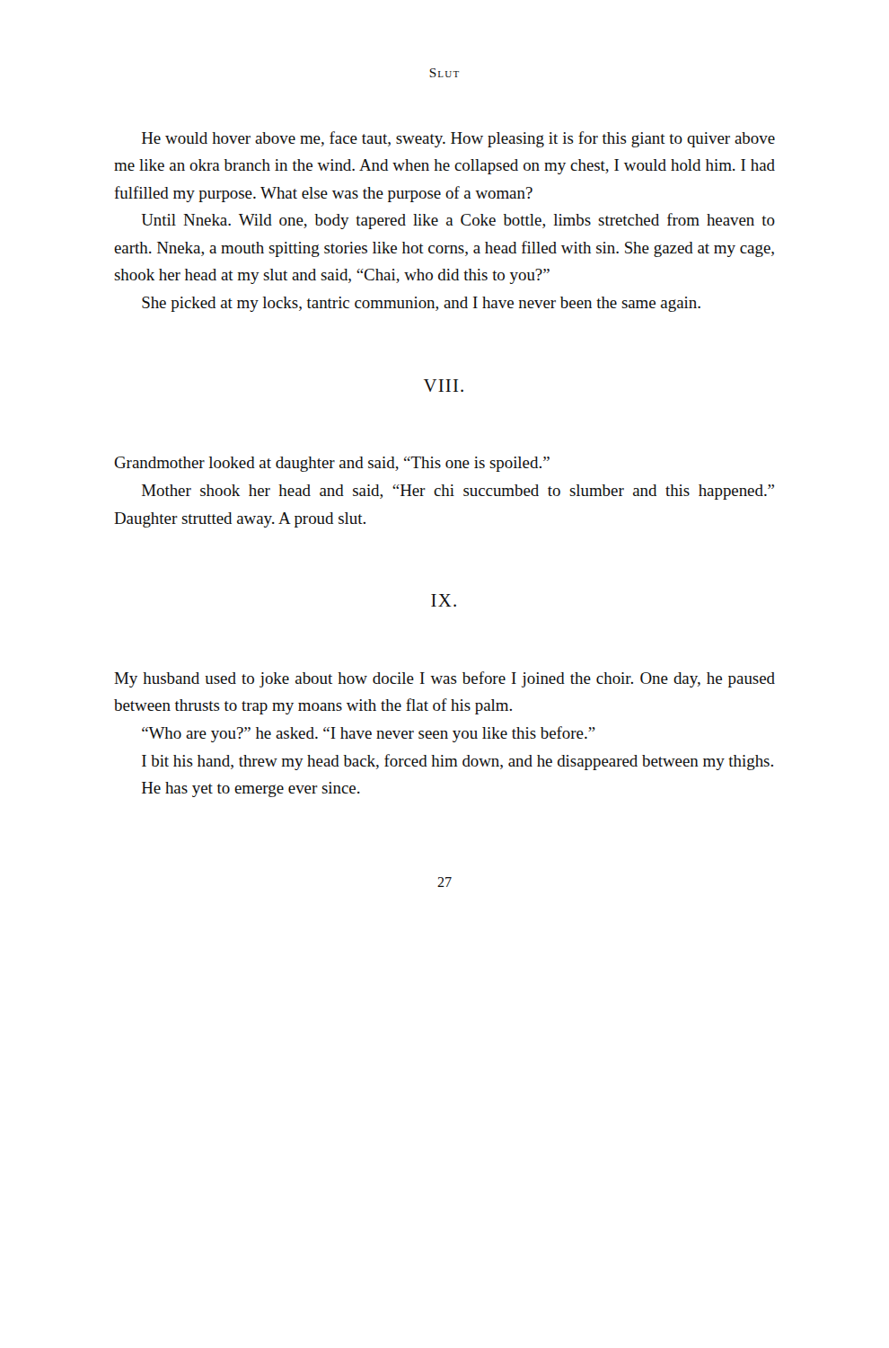Slut
He would hover above me, face taut, sweaty. How pleasing it is for this giant to quiver above me like an okra branch in the wind. And when he collapsed on my chest, I would hold him. I had fulfilled my purpose. What else was the purpose of a woman?
Until Nneka. Wild one, body tapered like a Coke bottle, limbs stretched from heaven to earth. Nneka, a mouth spitting stories like hot corns, a head filled with sin. She gazed at my cage, shook her head at my slut and said, “Chai, who did this to you?”
She picked at my locks, tantric communion, and I have never been the same again.
VIII.
Grandmother looked at daughter and said, “This one is spoiled.”
Mother shook her head and said, “Her chi succumbed to slumber and this happened.” Daughter strutted away. A proud slut.
IX.
My husband used to joke about how docile I was before I joined the choir. One day, he paused between thrusts to trap my moans with the flat of his palm.
“Who are you?” he asked. “I have never seen you like this before.”
I bit his hand, threw my head back, forced him down, and he disappeared between my thighs.
He has yet to emerge ever since.
27